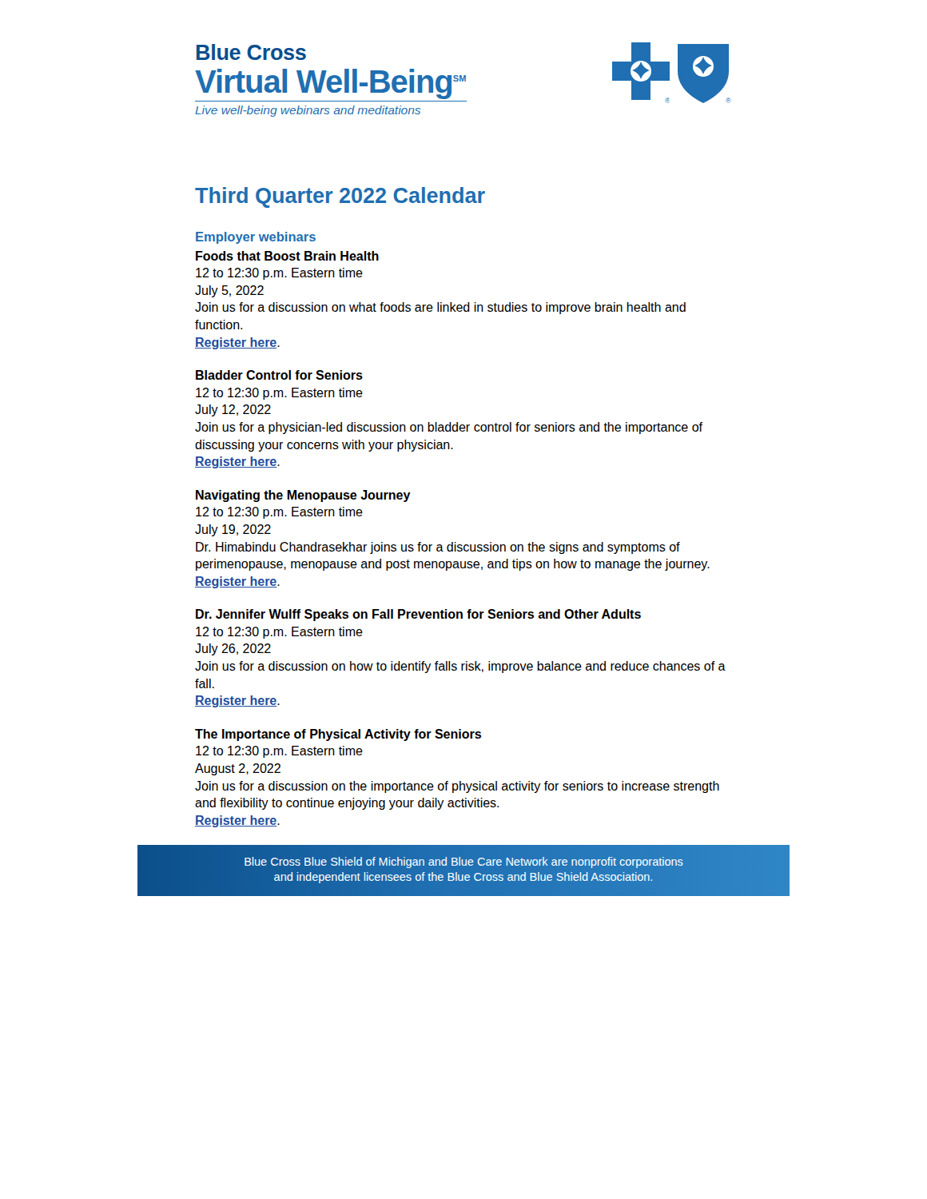Blue Cross
Virtual Well-BeingSM
Live well-being webinars and meditations
® ®
Third Quarter 2022 Calendar
Employer webinars
Foods that Boost Brain Health
12 to 12:30 p.m. Eastern time
July 5, 2022
Join us for a discussion on what foods are linked in studies to improve brain health and function.
Register here.
Bladder Control for Seniors
12 to 12:30 p.m. Eastern time
July 12, 2022
Join us for a physician-led discussion on bladder control for seniors and the importance of discussing your concerns with your physician.
Register here.
Navigating the Menopause Journey
12 to 12:30 p.m. Eastern time
July 19, 2022
Dr. Himabindu Chandrasekhar joins us for a discussion on the signs and symptoms of perimenopause, menopause and post menopause, and tips on how to manage the journey.
Register here.
Dr. Jennifer Wulff Speaks on Fall Prevention for Seniors and Other Adults
12 to 12:30 p.m. Eastern time
July 26, 2022
Join us for a discussion on how to identify falls risk, improve balance and reduce chances of a fall.
Register here.
The Importance of Physical Activity for Seniors
12 to 12:30 p.m. Eastern time
August 2, 2022
Join us for a discussion on the importance of physical activity for seniors to increase strength and flexibility to continue enjoying your daily activities.
Register here.
Blue Cross Blue Shield of Michigan and Blue Care Network are nonprofit corporations
and independent licensees of the Blue Cross and Blue Shield Association.